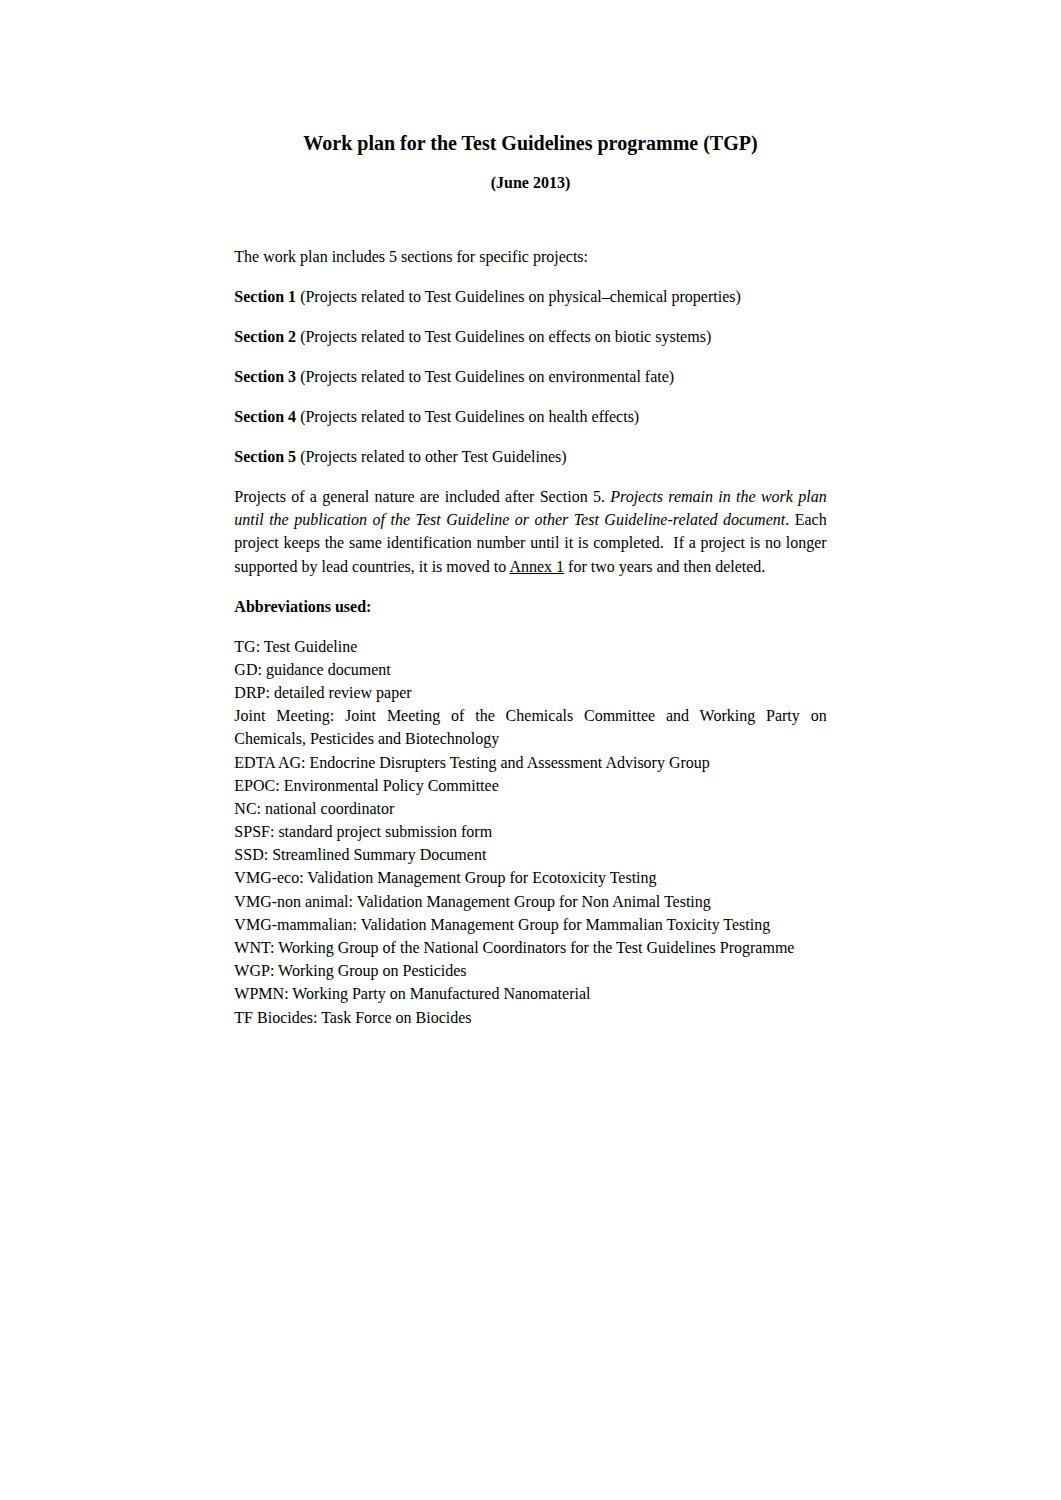Work plan for the Test Guidelines programme (TGP) (June 2013)
The work plan includes 5 sections for specific projects:
Section 1 (Projects related to Test Guidelines on physical–chemical properties)
Section 2 (Projects related to Test Guidelines on effects on biotic systems)
Section 3 (Projects related to Test Guidelines on environmental fate)
Section 4 (Projects related to Test Guidelines on health effects)
Section 5 (Projects related to other Test Guidelines)
Projects of a general nature are included after Section 5. Projects remain in the work plan until the publication of the Test Guideline or other Test Guideline-related document. Each project keeps the same identification number until it is completed. If a project is no longer supported by lead countries, it is moved to Annex 1 for two years and then deleted.
Abbreviations used:
TG: Test Guideline
GD: guidance document
DRP: detailed review paper
Joint Meeting: Joint Meeting of the Chemicals Committee and Working Party on Chemicals, Pesticides and Biotechnology
EDTA AG: Endocrine Disrupters Testing and Assessment Advisory Group
EPOC: Environmental Policy Committee
NC: national coordinator
SPSF: standard project submission form
SSD: Streamlined Summary Document
VMG-eco: Validation Management Group for Ecotoxicity Testing
VMG-non animal: Validation Management Group for Non Animal Testing
VMG-mammalian: Validation Management Group for Mammalian Toxicity Testing
WNT: Working Group of the National Coordinators for the Test Guidelines Programme
WGP: Working Group on Pesticides
WPMN: Working Party on Manufactured Nanomaterial
TF Biocides: Task Force on Biocides